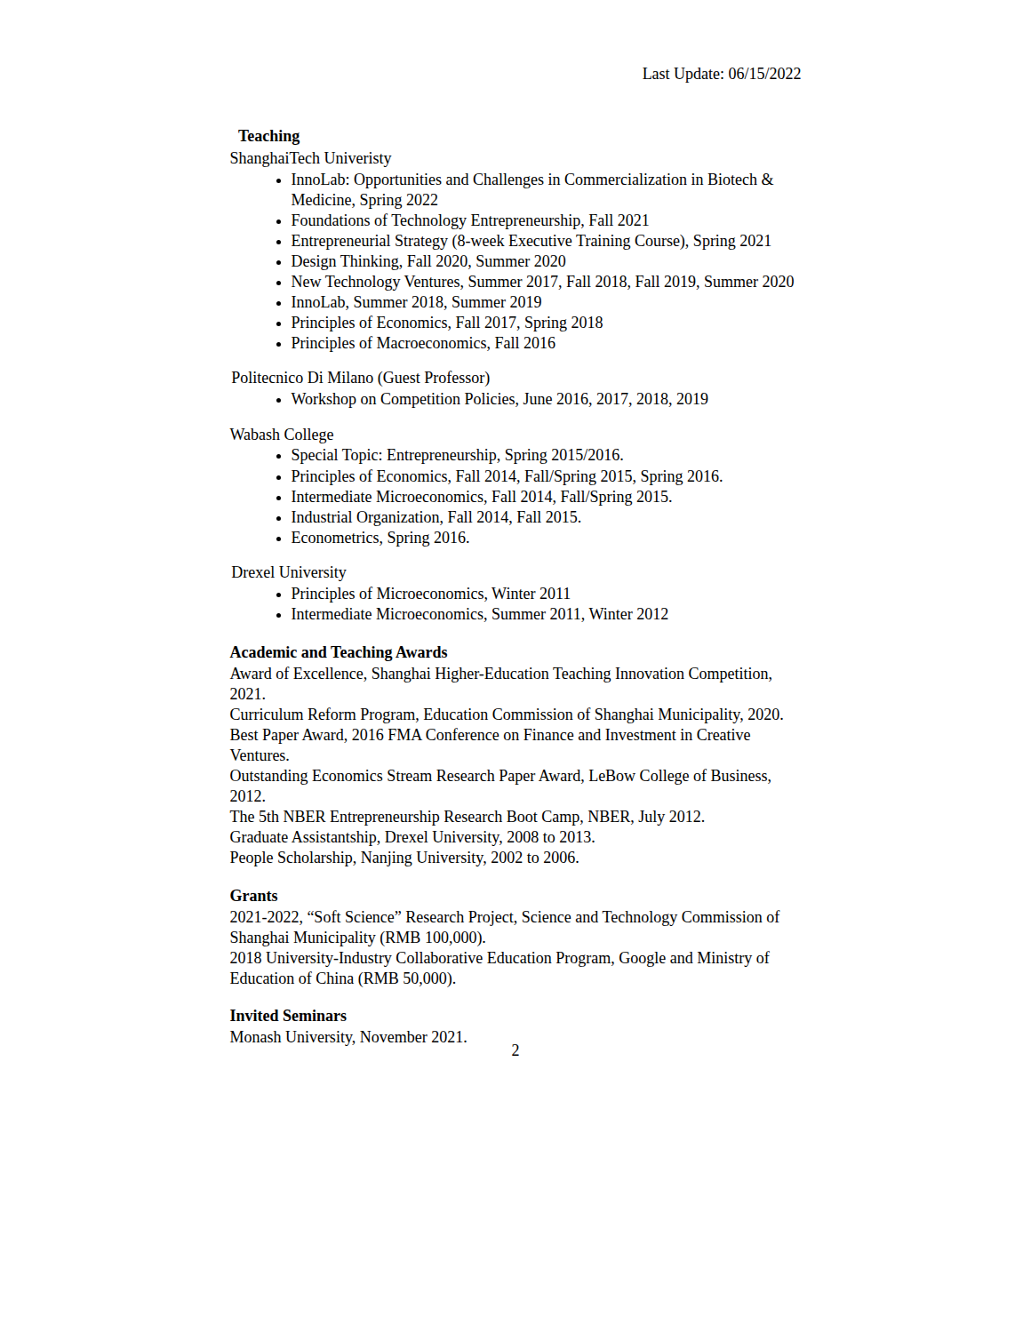Last Update: 06/15/2022
Teaching
ShanghaiTech Univeristy
InnoLab: Opportunities and Challenges in Commercialization in Biotech & Medicine, Spring 2022
Foundations of Technology Entrepreneurship, Fall 2021
Entrepreneurial Strategy (8-week Executive Training Course), Spring 2021
Design Thinking, Fall 2020, Summer 2020
New Technology Ventures, Summer 2017, Fall 2018, Fall 2019, Summer 2020
InnoLab, Summer 2018, Summer 2019
Principles of Economics, Fall 2017, Spring 2018
Principles of Macroeconomics, Fall 2016
Politecnico Di Milano (Guest Professor)
Workshop on Competition Policies, June 2016, 2017, 2018, 2019
Wabash College
Special Topic: Entrepreneurship, Spring 2015/2016.
Principles of Economics, Fall 2014, Fall/Spring 2015, Spring 2016.
Intermediate Microeconomics, Fall 2014, Fall/Spring 2015.
Industrial Organization, Fall 2014, Fall 2015.
Econometrics, Spring 2016.
Drexel University
Principles of Microeconomics, Winter 2011
Intermediate Microeconomics, Summer 2011, Winter 2012
Academic and Teaching Awards
Award of Excellence, Shanghai Higher-Education Teaching Innovation Competition, 2021.
Curriculum Reform Program, Education Commission of Shanghai Municipality, 2020.
Best Paper Award, 2016 FMA Conference on Finance and Investment in Creative Ventures.
Outstanding Economics Stream Research Paper Award, LeBow College of Business, 2012.
The 5th NBER Entrepreneurship Research Boot Camp, NBER, July 2012.
Graduate Assistantship, Drexel University, 2008 to 2013.
People Scholarship, Nanjing University, 2002 to 2006.
Grants
2021-2022, “Soft Science” Research Project, Science and Technology Commission of Shanghai Municipality (RMB 100,000).
2018 University-Industry Collaborative Education Program, Google and Ministry of Education of China (RMB 50,000).
Invited Seminars
Monash University, November 2021.
2